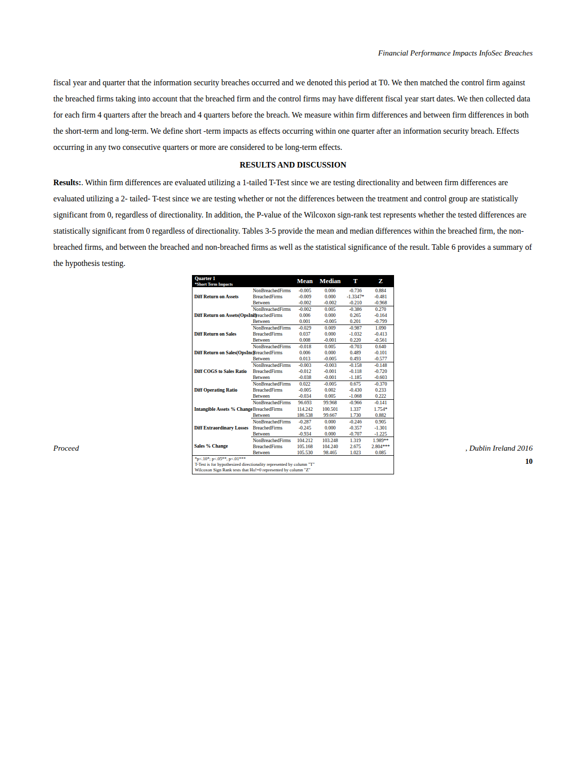Financial Performance Impacts InfoSec Breaches
fiscal year and quarter that the information security breaches occurred and we denoted this period at T0. We then matched the control firm against the breached firms taking into account that the breached firm and the control firms may have different fiscal year start dates. We then collected data for each firm 4 quarters after the breach and 4 quarters before the breach. We measure within firm differences and between firm differences in both the short-term and long-term. We define short -term impacts as effects occurring within one quarter after an information security breach. Effects occurring in any two consecutive quarters or more are considered to be long-term effects.
RESULTS AND DISCUSSION
Results:. Within firm differences are evaluated utilizing a 1-tailed T-Test since we are testing directionality and between firm differences are evaluated utilizing a 2- tailed- T-test since we are testing whether or not the differences between the treatment and control group are statistically significant from 0, regardless of directionality. In addition, the P-value of the Wilcoxon sign-rank test represents whether the tested differences are statistically significant from 0 regardless of directionality. Tables 3-5 provide the mean and median differences within the breached firm, the non-breached firms, and between the breached and non-breached firms as well as the statistical significance of the result. Table 6 provides a summary of the hypothesis testing.
| Quarter 1 *Short Term Impacts | | Mean | Median | T | Z |
| --- | --- | --- | --- | --- | --- |
| Diff Return on Assets | NonBreachedFirms | -0.005 | 0.006 | -0.736 | 0.884 |
| BreachedFirms | -0.009 | 0.000 | -1.3347* | -0.481 |
| Between | -0.002 | -0.002 | -0.210 | -0.968 |
| Diff Return on Assets(OpsInc) | NonBreachedFirms | -0.002 | 0.005 | -0.386 | 0.270 |
| BreachedFirms | 0.006 | 0.000 | 0.265 | -0.164 |
| Between | 0.001 | -0.005 | 0.201 | -0.799 |
| Diff Return on Sales | NonBreachedFirms | -0.029 | 0.009 | -0.987 | 1.090 |
| BreachedFirms | 0.037 | 0.000 | -1.032 | -0.413 |
| Between | 0.008 | -0.001 | 0.220 | -0.561 |
| Diff Return on Sales(OpsInc) | NonBreachedFirms | -0.018 | 0.005 | -0.703 | 0.640 |
| BreachedFirms | 0.006 | 0.000 | 0.489 | -0.101 |
| Between | 0.013 | -0.005 | 0.493 | -0.577 |
| Diff COGS to Sales Ratio | NonBreachedFirms | -0.003 | -0.003 | -0.158 | -0.148 |
| BreachedFirms | -0.012 | -0.001 | -0.118 | -0.720 |
| Between | -0.038 | -0.001 | -1.185 | -0.603 |
| Diff Operating Ratio | NonBreachedFirms | 0.022 | -0.005 | 0.675 | -0.370 |
| BreachedFirms | -0.005 | 0.002 | -0.430 | 0.233 |
| Between | -0.034 | 0.005 | -1.068 | 0.222 |
| Intangible Assets % Change | NonBreachedFirms | 96.693 | 99.968 | -0.966 | -0.141 |
| BreachedFirms | 114.242 | 100.501 | 1.337 | 1.754* |
| Between | 186.538 | 99.667 | 1.730 | 0.882 |
| Diff Extraordinary Losses | NonBreachedFirms | -0.287 | 0.000 | -0.246 | 0.905 |
| BreachedFirms | -0.245 | 0.000 | -0.357 | -1.301 |
| Between | -0.934 | 0.000 | -0.707 | -1.225 |
| Sales % Change | NonBreachedFirms | 104.212 | 103.248 | 1.319 | 1.989** |
| BreachedFirms | 105.168 | 104.240 | 2.675 | 2.804*** |
| Between | 105.530 | 98.465 | 1.023 | 0.085 |
*p<.10*; p<.05**, p<.01***
T-Test is for hypothesized directionality represented by column "T"
Wilcoxon Sign Rank tests that Ho!=0 represented by column "Z"
Proceed , Dublin Ireland 2016 10